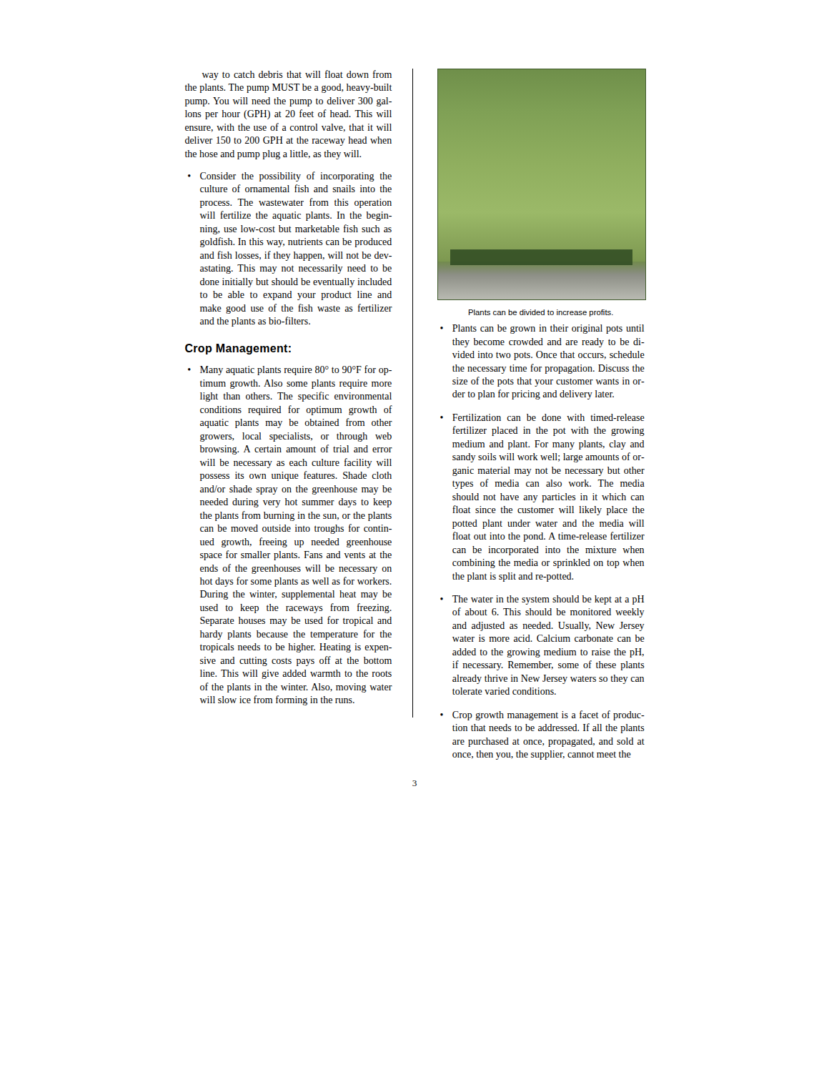way to catch debris that will float down from the plants. The pump MUST be a good, heavy-built pump. You will need the pump to deliver 300 gallons per hour (GPH) at 20 feet of head. This will ensure, with the use of a control valve, that it will deliver 150 to 200 GPH at the raceway head when the hose and pump plug a little, as they will.
Consider the possibility of incorporating the culture of ornamental fish and snails into the process. The wastewater from this operation will fertilize the aquatic plants. In the beginning, use low-cost but marketable fish such as goldfish. In this way, nutrients can be produced and fish losses, if they happen, will not be devastating. This may not necessarily need to be done initially but should be eventually included to be able to expand your product line and make good use of the fish waste as fertilizer and the plants as bio-filters.
Crop Management:
Many aquatic plants require 80° to 90°F for optimum growth. Also some plants require more light than others. The specific environmental conditions required for optimum growth of aquatic plants may be obtained from other growers, local specialists, or through web browsing. A certain amount of trial and error will be necessary as each culture facility will possess its own unique features. Shade cloth and/or shade spray on the greenhouse may be needed during very hot summer days to keep the plants from burning in the sun, or the plants can be moved outside into troughs for continued growth, freeing up needed greenhouse space for smaller plants. Fans and vents at the ends of the greenhouses will be necessary on hot days for some plants as well as for workers. During the winter, supplemental heat may be used to keep the raceways from freezing. Separate houses may be used for tropical and hardy plants because the temperature for the tropicals needs to be higher. Heating is expensive and cutting costs pays off at the bottom line. This will give added warmth to the roots of the plants in the winter. Also, moving water will slow ice from forming in the runs.
Plants can be divided to increase profits.
Plants can be grown in their original pots until they become crowded and are ready to be divided into two pots. Once that occurs, schedule the necessary time for propagation. Discuss the size of the pots that your customer wants in order to plan for pricing and delivery later.
Fertilization can be done with timed-release fertilizer placed in the pot with the growing medium and plant. For many plants, clay and sandy soils will work well; large amounts of organic material may not be necessary but other types of media can also work. The media should not have any particles in it which can float since the customer will likely place the potted plant under water and the media will float out into the pond. A time-release fertilizer can be incorporated into the mixture when combining the media or sprinkled on top when the plant is split and re-potted.
The water in the system should be kept at a pH of about 6. This should be monitored weekly and adjusted as needed. Usually, New Jersey water is more acid. Calcium carbonate can be added to the growing medium to raise the pH, if necessary. Remember, some of these plants already thrive in New Jersey waters so they can tolerate varied conditions.
Crop growth management is a facet of production that needs to be addressed. If all the plants are purchased at once, propagated, and sold at once, then you, the supplier, cannot meet the
3